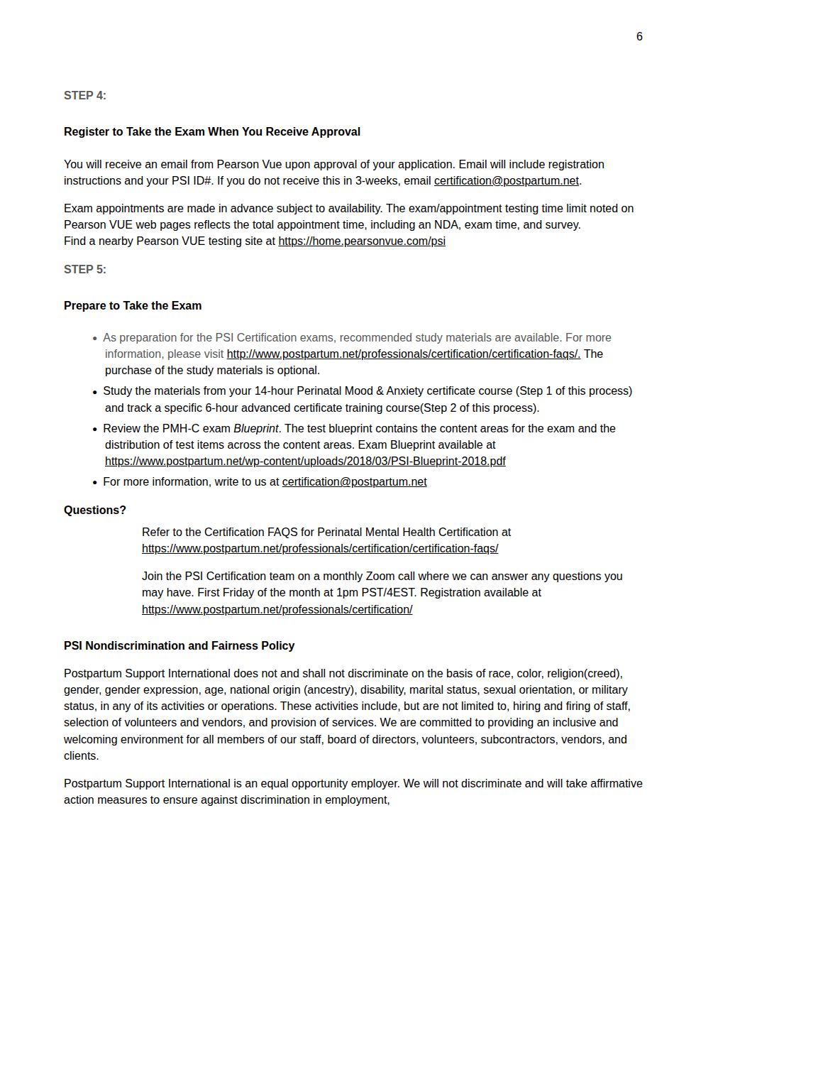6
STEP 4:
Register to Take the Exam When You Receive Approval
You will receive an email from Pearson Vue upon approval of your application. Email will include registration instructions and your PSI ID#. If you do not receive this in 3-weeks, email certification@postpartum.net.
Exam appointments are made in advance subject to availability. The exam/appointment testing time limit noted on Pearson VUE web pages reflects the total appointment time, including an NDA, exam time, and survey.
Find a nearby Pearson VUE testing site at https://home.pearsonvue.com/psi
STEP 5:
Prepare to Take the Exam
As preparation for the PSI Certification exams, recommended study materials are available. For more information, please visit http://www.postpartum.net/professionals/certification/certification-faqs/. The purchase of the study materials is optional.
Study the materials from your 14-hour Perinatal Mood & Anxiety certificate course (Step 1 of this process) and track a specific 6-hour advanced certificate training course(Step 2 of this process).
Review the PMH-C exam Blueprint. The test blueprint contains the content areas for the exam and the distribution of test items across the content areas. Exam Blueprint available at https://www.postpartum.net/wp-content/uploads/2018/03/PSI-Blueprint-2018.pdf
For more information, write to us at certification@postpartum.net
Questions?
Refer to the Certification FAQS for Perinatal Mental Health Certification at https://www.postpartum.net/professionals/certification/certification-faqs/
Join the PSI Certification team on a monthly Zoom call where we can answer any questions you may have. First Friday of the month at 1pm PST/4EST. Registration available at https://www.postpartum.net/professionals/certification/
PSI Nondiscrimination and Fairness Policy
Postpartum Support International does not and shall not discriminate on the basis of race, color, religion(creed), gender, gender expression, age, national origin (ancestry), disability, marital status, sexual orientation, or military status, in any of its activities or operations. These activities include, but are not limited to, hiring and firing of staff, selection of volunteers and vendors, and provision of services. We are committed to providing an inclusive and welcoming environment for all members of our staff, board of directors, volunteers, subcontractors, vendors, and clients.
Postpartum Support International is an equal opportunity employer. We will not discriminate and will take affirmative action measures to ensure against discrimination in employment,